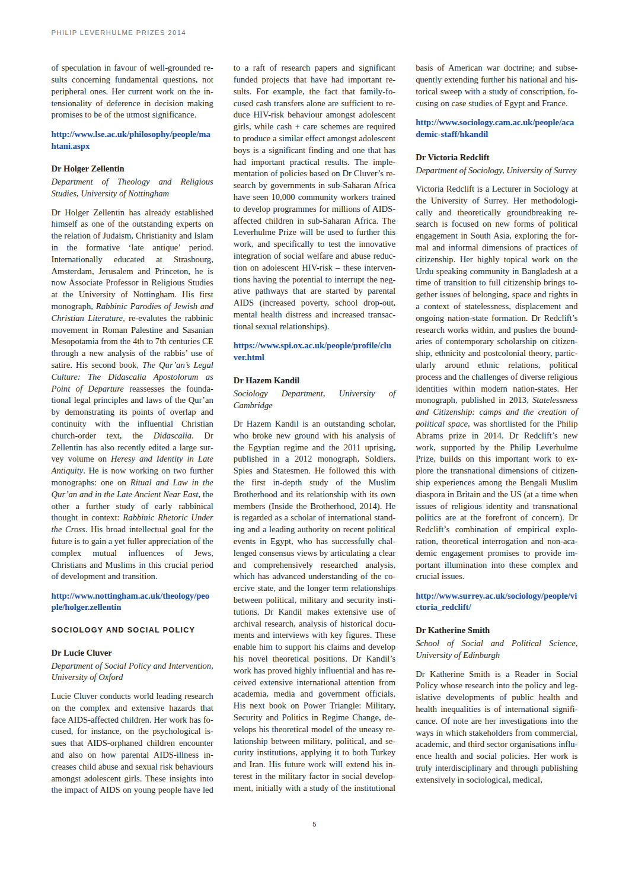Philip Leverhulme Prizes 2014
of speculation in favour of well-grounded results concerning fundamental questions, not peripheral ones. Her current work on the intensionality of deference in decision making promises to be of the utmost significance.
http://www.lse.ac.uk/philosophy/people/mahtani.aspx
Dr Holger Zellentin
Department of Theology and Religious Studies, University of Nottingham
Dr Holger Zellentin has already established himself as one of the outstanding experts on the relation of Judaism, Christianity and Islam in the formative ‘late antique’ period. Internationally educated at Strasbourg, Amsterdam, Jerusalem and Princeton, he is now Associate Professor in Religious Studies at the University of Nottingham. His first monograph, Rabbinic Parodies of Jewish and Christian Literature, re-evalutes the rabbinic movement in Roman Palestine and Sasanian Mesopotamia from the 4th to 7th centuries CE through a new analysis of the rabbis’ use of satire. His second book, The Qur’an’s Legal Culture: The Didascalia Apostolorum as Point of Departure reassesses the foundational legal principles and laws of the Qur’an by demonstrating its points of overlap and continuity with the influential Christian church-order text, the Didascalia. Dr Zellentin has also recently edited a large survey volume on Heresy and Identity in Late Antiquity. He is now working on two further monographs: one on Ritual and Law in the Qur’an and in the Late Ancient Near East, the other a further study of early rabbinical thought in context: Rabbinic Rhetoric Under the Cross. His broad intellectual goal for the future is to gain a yet fuller appreciation of the complex mutual influences of Jews, Christians and Muslims in this crucial period of development and transition.
http://www.nottingham.ac.uk/theology/people/holger.zellentin
Sociology and Social Policy
Dr Lucie Cluver
Department of Social Policy and Intervention, University of Oxford
Lucie Cluver conducts world leading research on the complex and extensive hazards that face AIDS-affected children. Her work has focused, for instance, on the psychological issues that AIDS-orphaned children encounter and also on how parental AIDS-illness increases child abuse and sexual risk behaviours amongst adolescent girls. These insights into the impact of AIDS on young people have led to a raft of research papers and significant funded projects that have had important results. For example, the fact that family-focused cash transfers alone are sufficient to reduce HIV-risk behaviour amongst adolescent girls, while cash + care schemes are required to produce a similar effect amongst adolescent boys is a significant finding and one that has had important practical results. The implementation of policies based on Dr Cluver’s research by governments in sub-Saharan Africa have seen 10,000 community workers trained to develop programmes for millions of AIDS-affected children in sub-Saharan Africa. The Leverhulme Prize will be used to further this work, and specifically to test the innovative integration of social welfare and abuse reduction on adolescent HIV-risk – these interventions having the potential to interrupt the negative pathways that are started by parental AIDS (increased poverty, school drop-out, mental health distress and increased transactional sexual relationships).
https://www.spi.ox.ac.uk/people/profile/cluver.html
Dr Hazem Kandil
Sociology Department, University of Cambridge
Dr Hazem Kandil is an outstanding scholar, who broke new ground with his analysis of the Egyptian regime and the 2011 uprising, published in a 2012 monograph, Soldiers, Spies and Statesmen. He followed this with the first in-depth study of the Muslim Brotherhood and its relationship with its own members (Inside the Brotherhood, 2014). He is regarded as a scholar of international standing and a leading authority on recent political events in Egypt, who has successfully challenged consensus views by articulating a clear and comprehensively researched analysis, which has advanced understanding of the coercive state, and the longer term relationships between political, military and security institutions. Dr Kandil makes extensive use of archival research, analysis of historical documents and interviews with key figures. These enable him to support his claims and develop his novel theoretical positions. Dr Kandil’s work has proved highly influential and has received extensive international attention from academia, media and government officials. His next book on Power Triangle: Military, Security and Politics in Regime Change, develops his theoretical model of the uneasy relationship between military, political, and security institutions, applying it to both Turkey and Iran. His future work will extend his interest in the military factor in social development, initially with a study of the institutional basis of American war doctrine; and subsequently extending further his national and historical sweep with a study of conscription, focusing on case studies of Egypt and France.
http://www.sociology.cam.ac.uk/people/academic-staff/hkandil
Dr Victoria Redclift
Department of Sociology, University of Surrey
Victoria Redclift is a Lecturer in Sociology at the University of Surrey. Her methodologically and theoretically groundbreaking research is focused on new forms of political engagement in South Asia, exploring the formal and informal dimensions of practices of citizenship. Her highly topical work on the Urdu speaking community in Bangladesh at a time of transition to full citizenship brings together issues of belonging, space and rights in a context of statelessness, displacement and ongoing nation-state formation. Dr Redclift’s research works within, and pushes the boundaries of contemporary scholarship on citizenship, ethnicity and postcolonial theory, particularly around ethnic relations, political process and the challenges of diverse religious identities within modern nation-states. Her monograph, published in 2013, Statelessness and Citizenship: camps and the creation of political space, was shortlisted for the Philip Abrams prize in 2014. Dr Redclift’s new work, supported by the Philip Leverhulme Prize, builds on this important work to explore the transnational dimensions of citizenship experiences among the Bengali Muslim diaspora in Britain and the US (at a time when issues of religious identity and transnational politics are at the forefront of concern). Dr Redclift’s combination of empirical exploration, theoretical interrogation and non-academic engagement promises to provide important illumination into these complex and crucial issues.
http://www.surrey.ac.uk/sociology/people/victoria_redclift/
Dr Katherine Smith
School of Social and Political Science, University of Edinburgh
Dr Katherine Smith is a Reader in Social Policy whose research into the policy and legislative developments of public health and health inequalities is of international significance. Of note are her investigations into the ways in which stakeholders from commercial, academic, and third sector organisations influence health and social policies. Her work is truly interdisciplinary and through publishing extensively in sociological, medical,
5